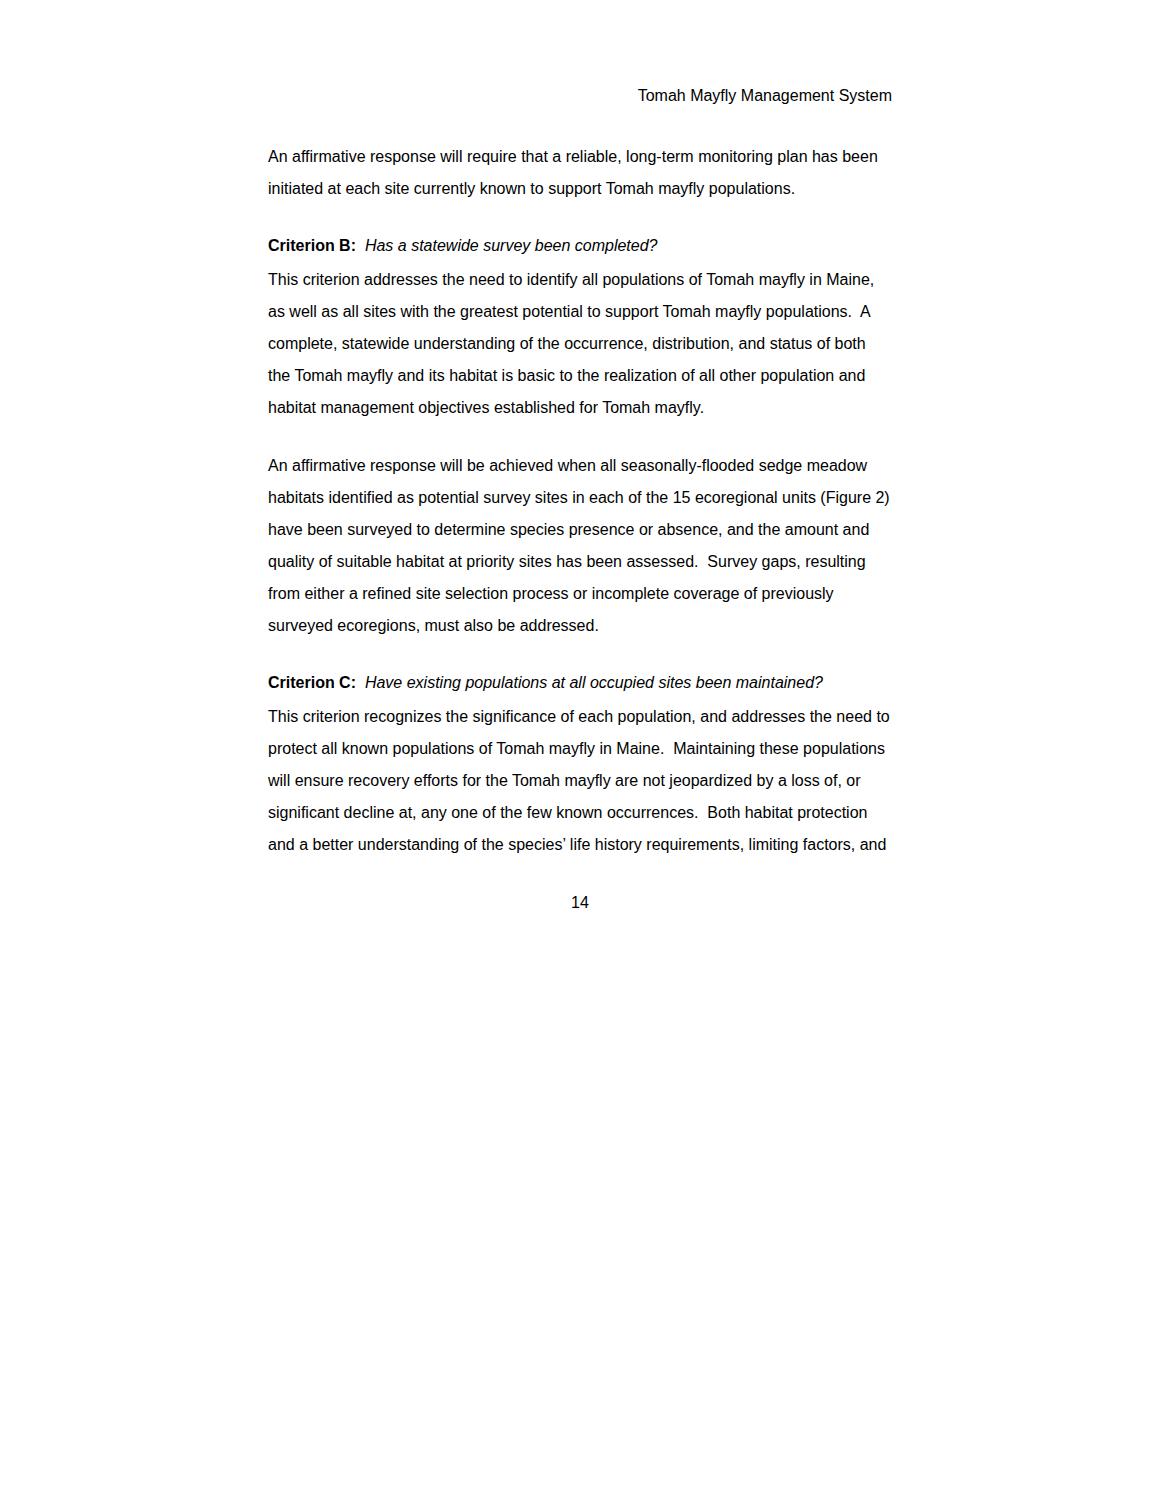Tomah Mayfly Management System
An affirmative response will require that a reliable, long-term monitoring plan has been initiated at each site currently known to support Tomah mayfly populations.
Criterion B: Has a statewide survey been completed?
This criterion addresses the need to identify all populations of Tomah mayfly in Maine, as well as all sites with the greatest potential to support Tomah mayfly populations. A complete, statewide understanding of the occurrence, distribution, and status of both the Tomah mayfly and its habitat is basic to the realization of all other population and habitat management objectives established for Tomah mayfly.
An affirmative response will be achieved when all seasonally-flooded sedge meadow habitats identified as potential survey sites in each of the 15 ecoregional units (Figure 2) have been surveyed to determine species presence or absence, and the amount and quality of suitable habitat at priority sites has been assessed. Survey gaps, resulting from either a refined site selection process or incomplete coverage of previously surveyed ecoregions, must also be addressed.
Criterion C: Have existing populations at all occupied sites been maintained?
This criterion recognizes the significance of each population, and addresses the need to protect all known populations of Tomah mayfly in Maine. Maintaining these populations will ensure recovery efforts for the Tomah mayfly are not jeopardized by a loss of, or significant decline at, any one of the few known occurrences. Both habitat protection and a better understanding of the species’ life history requirements, limiting factors, and
14